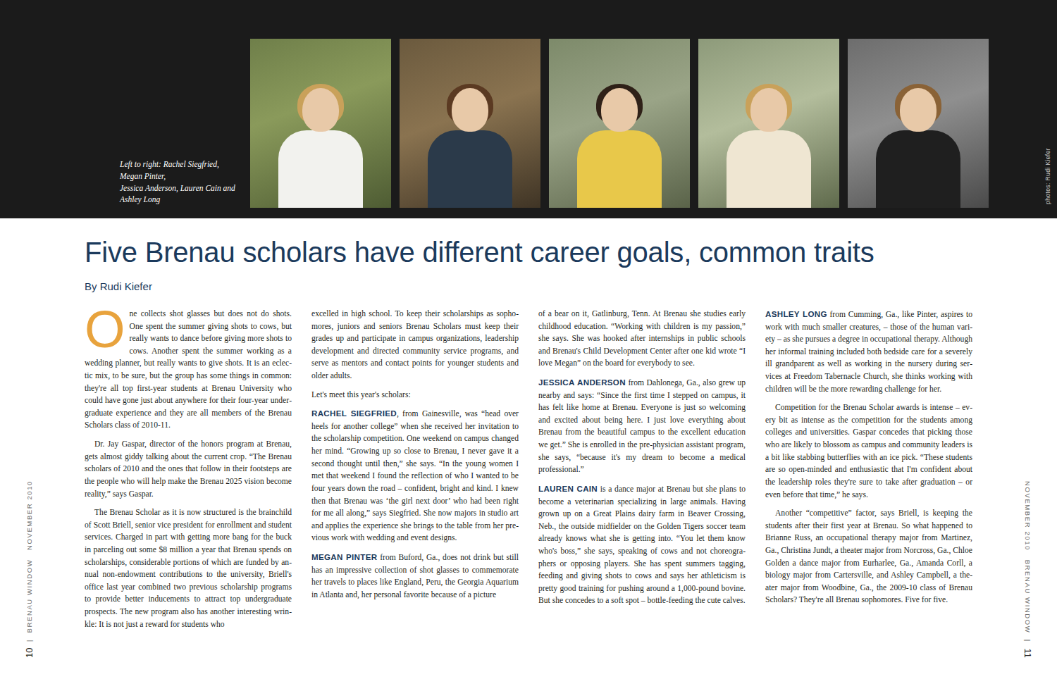Left to right: Rachel Siegfried, Megan Pinter,
Jessica Anderson, Lauren Cain and Ashley Long
photos: Rudi Kiefer
Five Brenau scholars have different career goals, common traits
By Rudi Kiefer
One collects shot glasses but does not do shots. One spent the summer giving shots to cows, but really wants to dance before giving more shots to cows. Another spent the summer working as a wedding planner, but really wants to give shots. It is an eclectic mix, to be sure, but the group has some things in common: they're all top first-year students at Brenau University who could have gone just about anywhere for their four-year undergraduate experience and they are all members of the Brenau Scholars class of 2010-11.
Dr. Jay Gaspar, director of the honors program at Brenau, gets almost giddy talking about the current crop. “The Brenau scholars of 2010 and the ones that follow in their footsteps are the people who will help make the Brenau 2025 vision become reality,” says Gaspar.
The Brenau Scholar as it is now structured is the brainchild of Scott Briell, senior vice president for enrollment and student services. Charged in part with getting more bang for the buck in parceling out some $8 million a year that Brenau spends on scholarships, considerable portions of which are funded by annual non-endowment contributions to the university, Briell's office last year combined two previous scholarship programs to provide better inducements to attract top undergraduate prospects. The new program also has another interesting wrinkle: It is not just a reward for students who
excelled in high school. To keep their scholarships as sophomores, juniors and seniors Brenau Scholars must keep their grades up and participate in campus organizations, leadership development and directed community service programs, and serve as mentors and contact points for younger students and older adults.
Let's meet this year's scholars:
RACHEL SIEGFRIED, from Gainesville, was “head over heels for another college” when she received her invitation to the scholarship competition. One weekend on campus changed her mind. “Growing up so close to Brenau, I never gave it a second thought until then,” she says. “In the young women I met that weekend I found the reflection of who I wanted to be four years down the road – confident, bright and kind. I knew then that Brenau was ‘the girl next door’ who had been right for me all along,” says Siegfried. She now majors in studio art and applies the experience she brings to the table from her previous work with wedding and event designs.
MEGAN PINTER from Buford, Ga., does not drink but still has an impressive collection of shot glasses to commemorate her travels to places like England, Peru, the Georgia Aquarium in Atlanta and, her personal favorite because of a picture
of a bear on it, Gatlinburg, Tenn. At Brenau she studies early childhood education. “Working with children is my passion,” she says. She was hooked after internships in public schools and Brenau's Child Development Center after one kid wrote “I love Megan” on the board for everybody to see.
JESSICA ANDERSON from Dahlonega, Ga., also grew up nearby and says: “Since the first time I stepped on campus, it has felt like home at Brenau. Everyone is just so welcoming and excited about being here. I just love everything about Brenau from the beautiful campus to the excellent education we get.” She is enrolled in the pre-physician assistant program, she says, “because it's my dream to become a medical professional.”
LAUREN CAIN is a dance major at Brenau but she plans to become a veterinarian specializing in large animals. Having grown up on a Great Plains dairy farm in Beaver Crossing, Neb., the outside midfielder on the Golden Tigers soccer team already knows what she is getting into. “You let them know who's boss,” she says, speaking of cows and not choreographers or opposing players. She has spent summers tagging, feeding and giving shots to cows and says her athleticism is pretty good training for pushing around a 1,000-pound bovine. But she concedes to a soft spot – bottle-feeding the cute calves.
ASHLEY LONG from Cumming, Ga., like Pinter, aspires to work with much smaller creatures, – those of the human variety – as she pursues a degree in occupational therapy. Although her informal training included both bedside care for a severely ill grandparent as well as working in the nursery during services at Freedom Tabernacle Church, she thinks working with children will be the more rewarding challenge for her.
Competition for the Brenau Scholar awards is intense – every bit as intense as the competition for the students among colleges and universities. Gaspar concedes that picking those who are likely to blossom as campus and community leaders is a bit like stabbing butterflies with an ice pick. “These students are so open-minded and enthusiastic that I'm confident about the leadership roles they're sure to take after graduation – or even before that time,” he says.
Another “competitive” factor, says Briell, is keeping the students after their first year at Brenau. So what happened to Brianne Russ, an occupational therapy major from Martinez, Ga., Christina Jundt, a theater major from Norcross, Ga., Chloe Golden a dance major from Eurharlee, Ga., Amanda Corll, a biology major from Cartersville, and Ashley Campbell, a theater major from Woodbine, Ga., the 2009-10 class of Brenau Scholars? They're all Brenau sophomores. Five for five.
10 | BRENAU WINDOW NOVEMBER 2010
NOVEMBER 2010 BRENAU WINDOW | 11